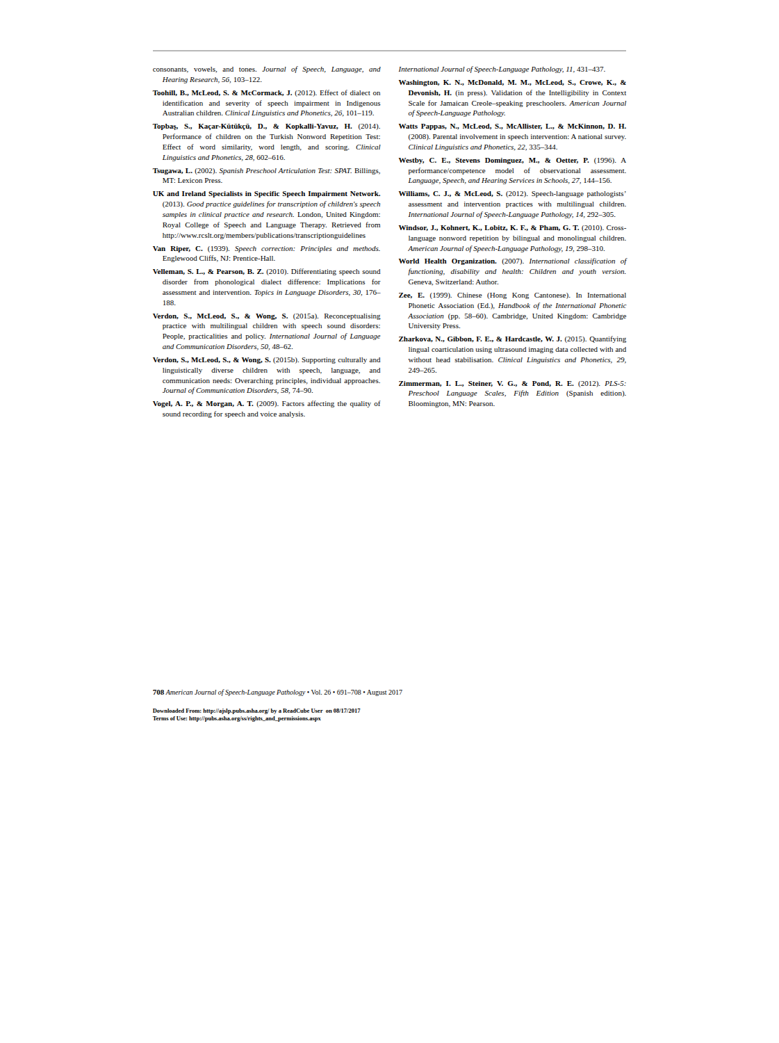consonants, vowels, and tones. Journal of Speech, Language, and Hearing Research, 56, 103–122.
Toohill, B., McLeod, S. & McCormack, J. (2012). Effect of dialect on identification and severity of speech impairment in Indigenous Australian children. Clinical Linguistics and Phonetics, 26, 101–119.
Topbaş, S., Kaçar-Kütükçü, D., & Kopkalli-Yavuz, H. (2014). Performance of children on the Turkish Nonword Repetition Test: Effect of word similarity, word length, and scoring. Clinical Linguistics and Phonetics, 28, 602–616.
Tsugawa, L. (2002). Spanish Preschool Articulation Test: SPAT. Billings, MT: Lexicon Press.
UK and Ireland Specialists in Specific Speech Impairment Network. (2013). Good practice guidelines for transcription of children's speech samples in clinical practice and research. London, United Kingdom: Royal College of Speech and Language Therapy. Retrieved from http://www.rcslt.org/members/publications/transcriptionguidelines
Van Riper, C. (1939). Speech correction: Principles and methods. Englewood Cliffs, NJ: Prentice-Hall.
Velleman, S. L., & Pearson, B. Z. (2010). Differentiating speech sound disorder from phonological dialect difference: Implications for assessment and intervention. Topics in Language Disorders, 30, 176–188.
Verdon, S., McLeod, S., & Wong, S. (2015a). Reconceptualising practice with multilingual children with speech sound disorders: People, practicalities and policy. International Journal of Language and Communication Disorders, 50, 48–62.
Verdon, S., McLeod, S., & Wong, S. (2015b). Supporting culturally and linguistically diverse children with speech, language, and communication needs: Overarching principles, individual approaches. Journal of Communication Disorders, 58, 74–90.
Vogel, A. P., & Morgan, A. T. (2009). Factors affecting the quality of sound recording for speech and voice analysis.
International Journal of Speech-Language Pathology, 11, 431–437.
Washington, K. N., McDonald, M. M., McLeod, S., Crowe, K., & Devonish, H. (in press). Validation of the Intelligibility in Context Scale for Jamaican Creole–speaking preschoolers. American Journal of Speech-Language Pathology.
Watts Pappas, N., McLeod, S., McAllister, L., & McKinnon, D. H. (2008). Parental involvement in speech intervention: A national survey. Clinical Linguistics and Phonetics, 22, 335–344.
Westby, C. E., Stevens Dominguez, M., & Oetter, P. (1996). A performance/competence model of observational assessment. Language, Speech, and Hearing Services in Schools, 27, 144–156.
Williams, C. J., & McLeod, S. (2012). Speech-language pathologists’ assessment and intervention practices with multilingual children. International Journal of Speech-Language Pathology, 14, 292–305.
Windsor, J., Kohnert, K., Lobitz, K. F., & Pham, G. T. (2010). Cross-language nonword repetition by bilingual and monolingual children. American Journal of Speech-Language Pathology, 19, 298–310.
World Health Organization. (2007). International classification of functioning, disability and health: Children and youth version. Geneva, Switzerland: Author.
Zee, E. (1999). Chinese (Hong Kong Cantonese). In International Phonetic Association (Ed.), Handbook of the International Phonetic Association (pp. 58–60). Cambridge, United Kingdom: Cambridge University Press.
Zharkova, N., Gibbon, F. E., & Hardcastle, W. J. (2015). Quantifying lingual coarticulation using ultrasound imaging data collected with and without head stabilisation. Clinical Linguistics and Phonetics, 29, 249–265.
Zimmerman, I. L., Steiner, V. G., & Pond, R. E. (2012). PLS-5: Preschool Language Scales, Fifth Edition (Spanish edition). Bloomington, MN: Pearson.
708 American Journal of Speech-Language Pathology • Vol. 26 • 691–708 • August 2017
Downloaded From: http://ajslp.pubs.asha.org/ by a ReadCube User on 08/17/2017
Terms of Use: http://pubs.asha.org/ss/rights_and_permissions.aspx